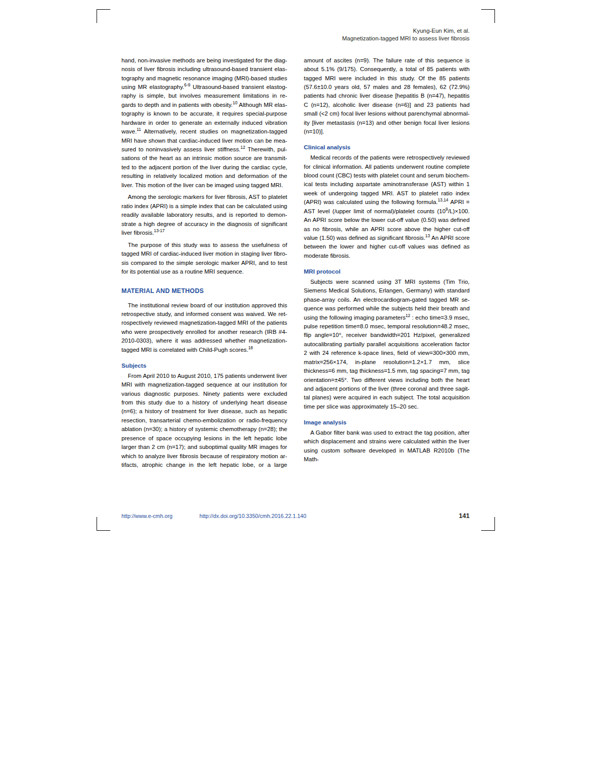Kyung-Eun Kim, et al. Magnetization-tagged MRI to assess liver fibrosis
hand, non-invasive methods are being investigated for the diagnosis of liver fibrosis including ultrasound-based transient elastography and magnetic resonance imaging (MRI)-based studies using MR elastography.6-9 Ultrasound-based transient elastography is simple, but involves measurement limitations in regards to depth and in patients with obesity.10 Although MR elastography is known to be accurate, it requires special-purpose hardware in order to generate an externally induced vibration wave.11 Alternatively, recent studies on magnetization-tagged MRI have shown that cardiac-induced liver motion can be measured to noninvasively assess liver stiffness.12 Therewith, pulsations of the heart as an intrinsic motion source are transmitted to the adjacent portion of the liver during the cardiac cycle, resulting in relatively localized motion and deformation of the liver. This motion of the liver can be imaged using tagged MRI.
Among the serologic markers for liver fibrosis, AST to platelet ratio index (APRI) is a simple index that can be calculated using readily available laboratory results, and is reported to demonstrate a high degree of accuracy in the diagnosis of significant liver fibrosis.13-17
The purpose of this study was to assess the usefulness of tagged MRI of cardiac-induced liver motion in staging liver fibrosis compared to the simple serologic marker APRI, and to test for its potential use as a routine MRI sequence.
MATERIAL AND METHODS
The institutional review board of our institution approved this retrospective study, and informed consent was waived. We retrospectively reviewed magnetization-tagged MRI of the patients who were prospectively enrolled for another research (IRB #4-2010-0303), where it was addressed whether magnetization-tagged MRI is correlated with Child-Pugh scores.18
Subjects
From April 2010 to August 2010, 175 patients underwent liver MRI with magnetization-tagged sequence at our institution for various diagnostic purposes. Ninety patients were excluded from this study due to a history of underlying heart disease (n=6); a history of treatment for liver disease, such as hepatic resection, transarterial chemo-embolization or radio-frequency ablation (n=30); a history of systemic chemotherapy (n=28); the presence of space occupying lesions in the left hepatic lobe larger than 2 cm (n=17); and suboptimal quality MR images for which to analyze liver fibrosis because of respiratory motion artifacts, atrophic change in the left hepatic lobe, or a large amount of ascites (n=9). The failure rate of this sequence is about 5.1% (9/175). Consequently, a total of 85 patients with tagged MRI were included in this study. Of the 85 patients (57.6±10.0 years old, 57 males and 28 females), 62 (72.9%) patients had chronic liver disease [hepatitis B (n=47), hepatitis C (n=12), alcoholic liver disease (n=6)] and 23 patients had small (<2 cm) focal liver lesions without parenchymal abnormality [liver metastasis (n=13) and other benign focal liver lesions (n=10)].
Clinical analysis
Medical records of the patients were retrospectively reviewed for clinical information. All patients underwent routine complete blood count (CBC) tests with platelet count and serum biochemical tests including aspartate aminotransferase (AST) within 1 week of undergoing tagged MRI. AST to platelet ratio index (APRI) was calculated using the following formula.13,14 APRI = AST level (/upper limit of normal)/platelet counts (109/L)×100. An APRI score below the lower cut-off value (0.50) was defined as no fibrosis, while an APRI score above the higher cut-off value (1.50) was defined as significant fibrosis.13 An APRI score between the lower and higher cut-off values was defined as moderate fibrosis.
MRI protocol
Subjects were scanned using 3T MRI systems (Tim Trio, Siemens Medical Solutions, Erlangen, Germany) with standard phase-array coils. An electrocardiogram-gated tagged MR sequence was performed while the subjects held their breath and using the following imaging parameters12 : echo time=3.9 msec, pulse repetition time=8.0 msec, temporal resolution=48.2 msec, flip angle=10°, receiver bandwidth=201 Hz/pixel, generalized autocalibrating partially parallel acquisitions acceleration factor 2 with 24 reference k-space lines, field of view=300×300 mm, matrix=256×174, in-plane resolution=1.2×1.7 mm, slice thickness=6 mm, tag thickness=1.5 mm, tag spacing=7 mm, tag orientation=±45°. Two different views including both the heart and adjacent portions of the liver (three coronal and three sagittal planes) were acquired in each subject. The total acquisition time per slice was approximately 15–20 sec.
Image analysis
A Gabor filter bank was used to extract the tag position, after which displacement and strains were calculated within the liver using custom software developed in MATLAB R2010b (The Math-
http://www.e-cmh.org http://dx.doi.org/10.3350/cmh.2016.22.1.140 141